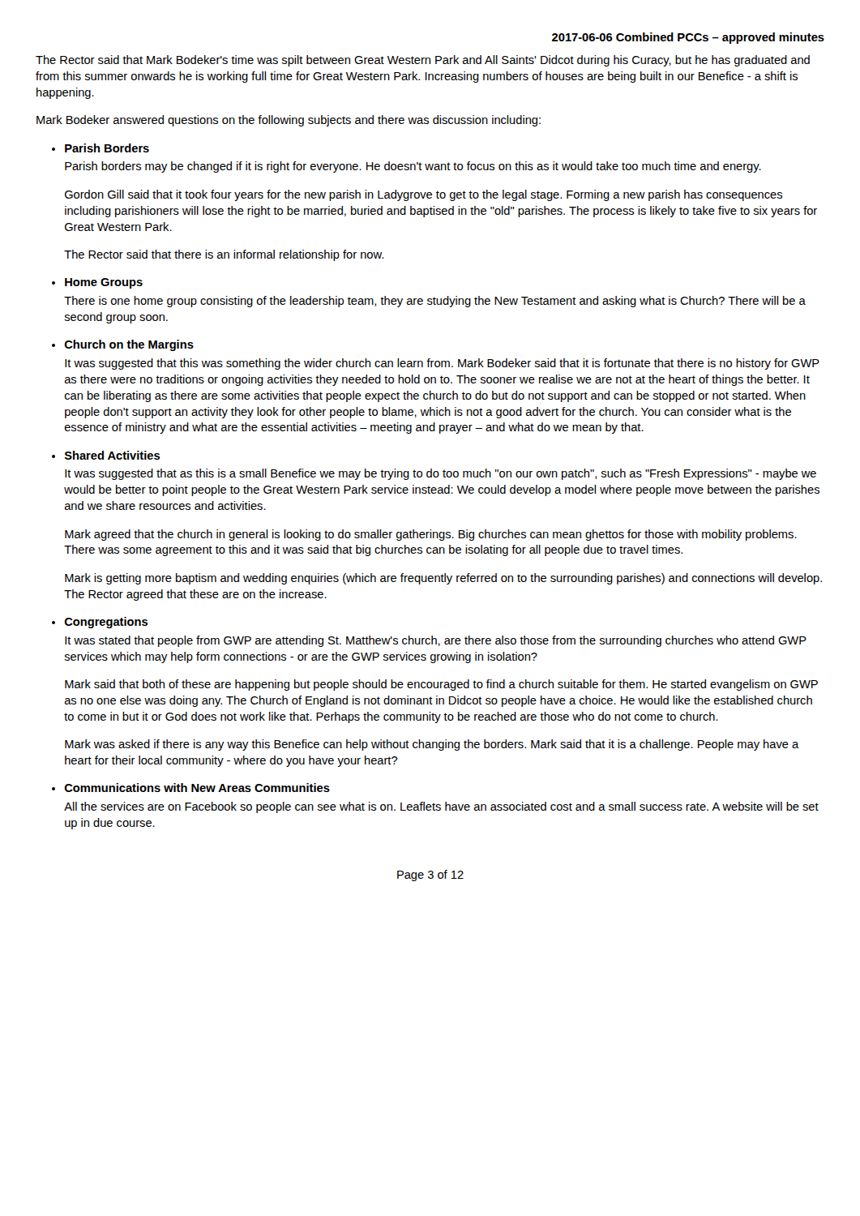2017-06-06 Combined PCCs – approved minutes
The Rector said that Mark Bodeker's time was spilt between Great Western Park and All Saints' Didcot during his Curacy, but he has graduated and from this summer onwards he is working full time for Great Western Park. Increasing numbers of houses are being built in our Benefice - a shift is happening.
Mark Bodeker answered questions on the following subjects and there was discussion including:
Parish Borders
Parish borders may be changed if it is right for everyone. He doesn't want to focus on this as it would take too much time and energy.
Gordon Gill said that it took four years for the new parish in Ladygrove to get to the legal stage. Forming a new parish has consequences including parishioners will lose the right to be married, buried and baptised in the "old" parishes. The process is likely to take five to six years for Great Western Park.
The Rector said that there is an informal relationship for now.
Home Groups
There is one home group consisting of the leadership team, they are studying the New Testament and asking what is Church? There will be a second group soon.
Church on the Margins
It was suggested that this was something the wider church can learn from. Mark Bodeker said that it is fortunate that there is no history for GWP as there were no traditions or ongoing activities they needed to hold on to. The sooner we realise we are not at the heart of things the better. It can be liberating as there are some activities that people expect the church to do but do not support and can be stopped or not started. When people don't support an activity they look for other people to blame, which is not a good advert for the church. You can consider what is the essence of ministry and what are the essential activities – meeting and prayer – and what do we mean by that.
Shared Activities
It was suggested that as this is a small Benefice we may be trying to do too much "on our own patch", such as "Fresh Expressions" - maybe we would be better to point people to the Great Western Park service instead: We could develop a model where people move between the parishes and we share resources and activities.
Mark agreed that the church in general is looking to do smaller gatherings. Big churches can mean ghettos for those with mobility problems. There was some agreement to this and it was said that big churches can be isolating for all people due to travel times.
Mark is getting more baptism and wedding enquiries (which are frequently referred on to the surrounding parishes) and connections will develop. The Rector agreed that these are on the increase.
Congregations
It was stated that people from GWP are attending St. Matthew's church, are there also those from the surrounding churches who attend GWP services which may help form connections - or are the GWP services growing in isolation?
Mark said that both of these are happening but people should be encouraged to find a church suitable for them. He started evangelism on GWP as no one else was doing any. The Church of England is not dominant in Didcot so people have a choice. He would like the established church to come in but it or God does not work like that. Perhaps the community to be reached are those who do not come to church.
Mark was asked if there is any way this Benefice can help without changing the borders. Mark said that it is a challenge. People may have a heart for their local community - where do you have your heart?
Communications with New Areas Communities
All the services are on Facebook so people can see what is on. Leaflets have an associated cost and a small success rate. A website will be set up in due course.
Page 3 of 12